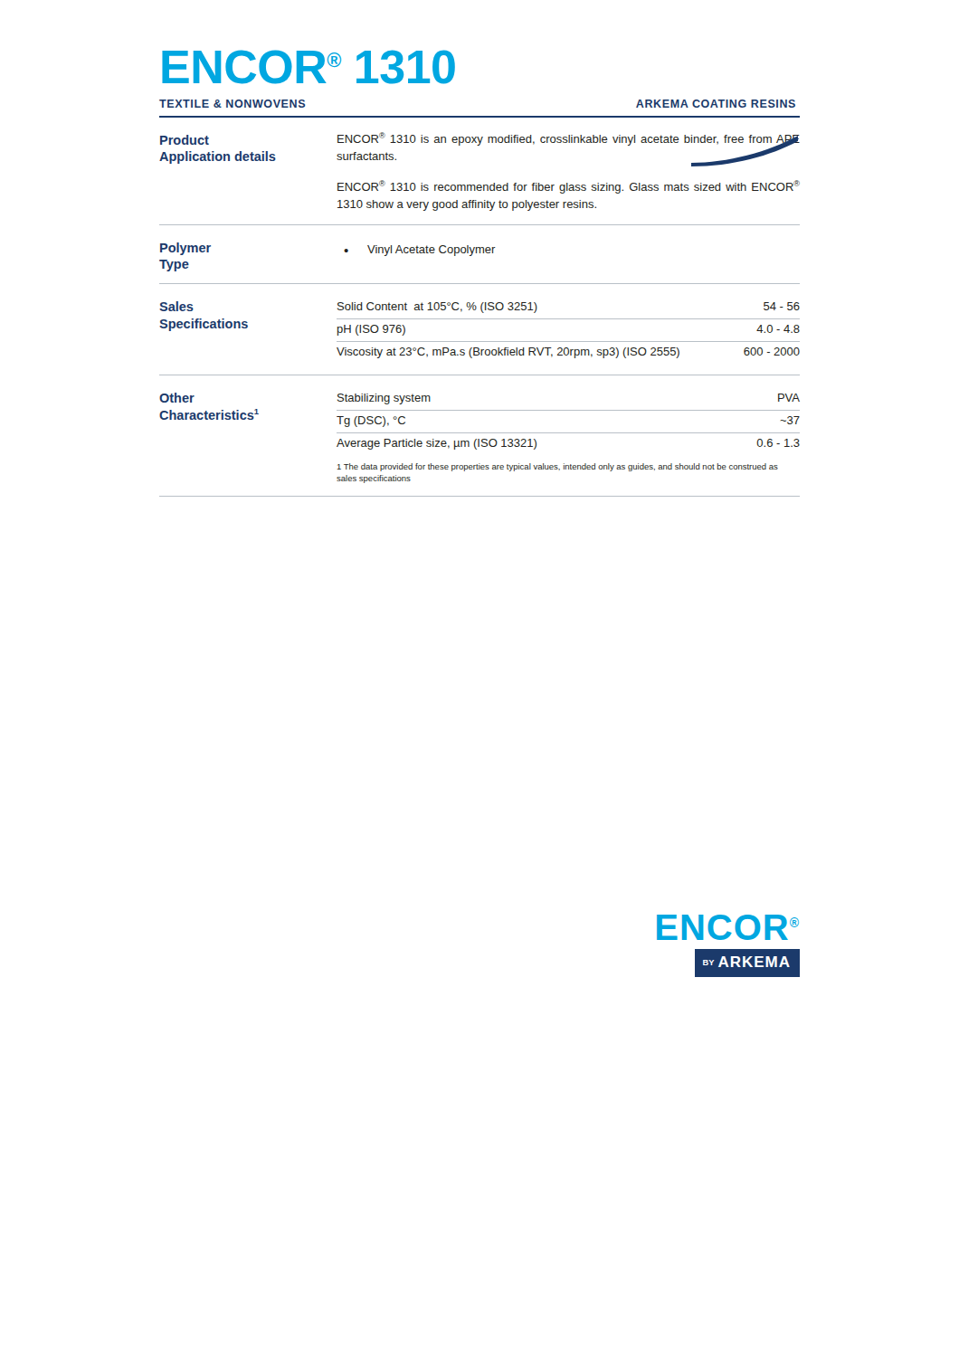ENCOR® 1310
TEXTILE & NONWOVENS
ARKEMA COATING RESINS
Product
Application details
ENCOR® 1310 is an epoxy modified, crosslinkable vinyl acetate binder, free from APE surfactants.
ENCOR® 1310 is recommended for fiber glass sizing. Glass mats sized with ENCOR® 1310 show a very good affinity to polyester resins.
Polymer
Type
Vinyl Acetate Copolymer
Sales
Specifications
| Solid Content at 105°C, % (ISO 3251) | 54 - 56 |
| pH (ISO 976) | 4.0 - 4.8 |
| Viscosity at 23°C, mPa.s (Brookfield RVT, 20rpm, sp3) (ISO 2555) | 600 - 2000 |
Other
Characteristics1
| Stabilizing system | PVA |
| Tg (DSC), °C | ~37 |
| Average Particle size, µm (ISO 13321) | 0.6 - 1.3 |
1 The data provided for these properties are typical values, intended only as guides, and should not be construed as sales specifications
ENCOR®
BYARKEMA